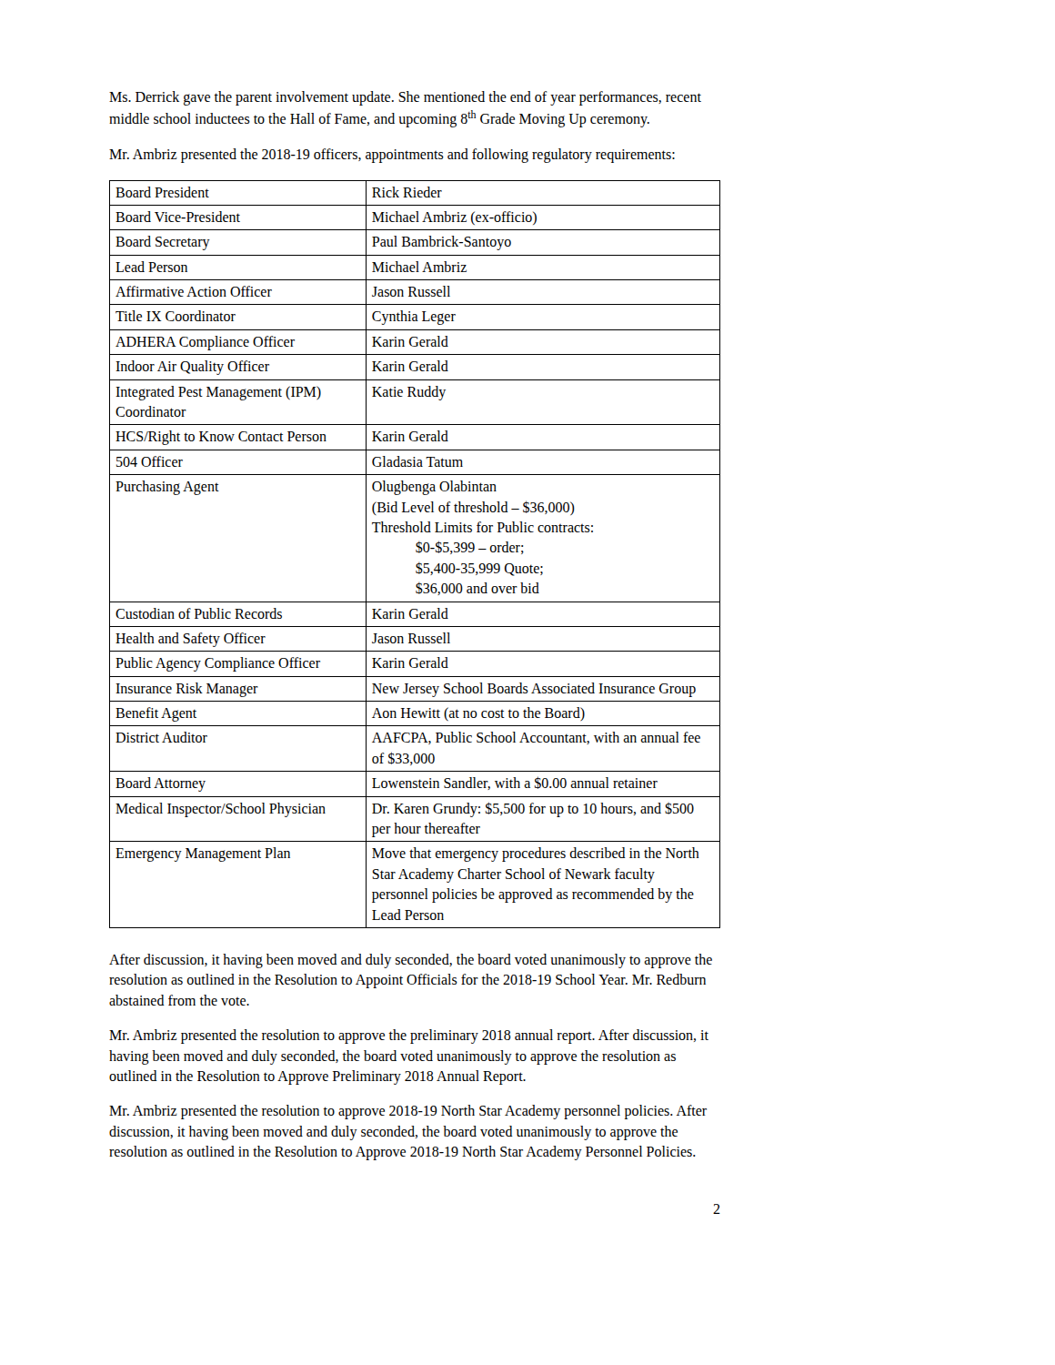Ms. Derrick gave the parent involvement update. She mentioned the end of year performances, recent middle school inductees to the Hall of Fame, and upcoming 8th Grade Moving Up ceremony.
Mr. Ambriz presented the 2018-19 officers, appointments and following regulatory requirements:
| Board President | Rick Rieder |
| Board Vice-President | Michael Ambriz (ex-officio) |
| Board Secretary | Paul Bambrick-Santoyo |
| Lead Person | Michael Ambriz |
| Affirmative Action Officer | Jason Russell |
| Title IX Coordinator | Cynthia Leger |
| ADHERA Compliance Officer | Karin Gerald |
| Indoor Air Quality Officer | Karin Gerald |
| Integrated Pest Management (IPM) Coordinator | Katie Ruddy |
| HCS/Right to Know Contact Person | Karin Gerald |
| 504 Officer | Gladasia Tatum |
| Purchasing Agent | Olugbenga Olabintan (Bid Level of threshold – $36,000) Threshold Limits for Public contracts: $0-$5,399 – order; $5,400-35,999 Quote; $36,000 and over bid |
| Custodian of Public Records | Karin Gerald |
| Health and Safety Officer | Jason Russell |
| Public Agency Compliance Officer | Karin Gerald |
| Insurance Risk Manager | New Jersey School Boards Associated Insurance Group |
| Benefit Agent | Aon Hewitt (at no cost to the Board) |
| District Auditor | AAFCPA, Public School Accountant, with an annual fee of $33,000 |
| Board Attorney | Lowenstein Sandler, with a $0.00 annual retainer |
| Medical Inspector/School Physician | Dr. Karen Grundy: $5,500 for up to 10 hours, and $500 per hour thereafter |
| Emergency Management Plan | Move that emergency procedures described in the North Star Academy Charter School of Newark faculty personnel policies be approved as recommended by the Lead Person |
After discussion, it having been moved and duly seconded, the board voted unanimously to approve the resolution as outlined in the Resolution to Appoint Officials for the 2018-19 School Year. Mr. Redburn abstained from the vote.
Mr. Ambriz presented the resolution to approve the preliminary 2018 annual report. After discussion, it having been moved and duly seconded, the board voted unanimously to approve the resolution as outlined in the Resolution to Approve Preliminary 2018 Annual Report.
Mr. Ambriz presented the resolution to approve 2018-19 North Star Academy personnel policies. After discussion, it having been moved and duly seconded, the board voted unanimously to approve the resolution as outlined in the Resolution to Approve 2018-19 North Star Academy Personnel Policies.
2